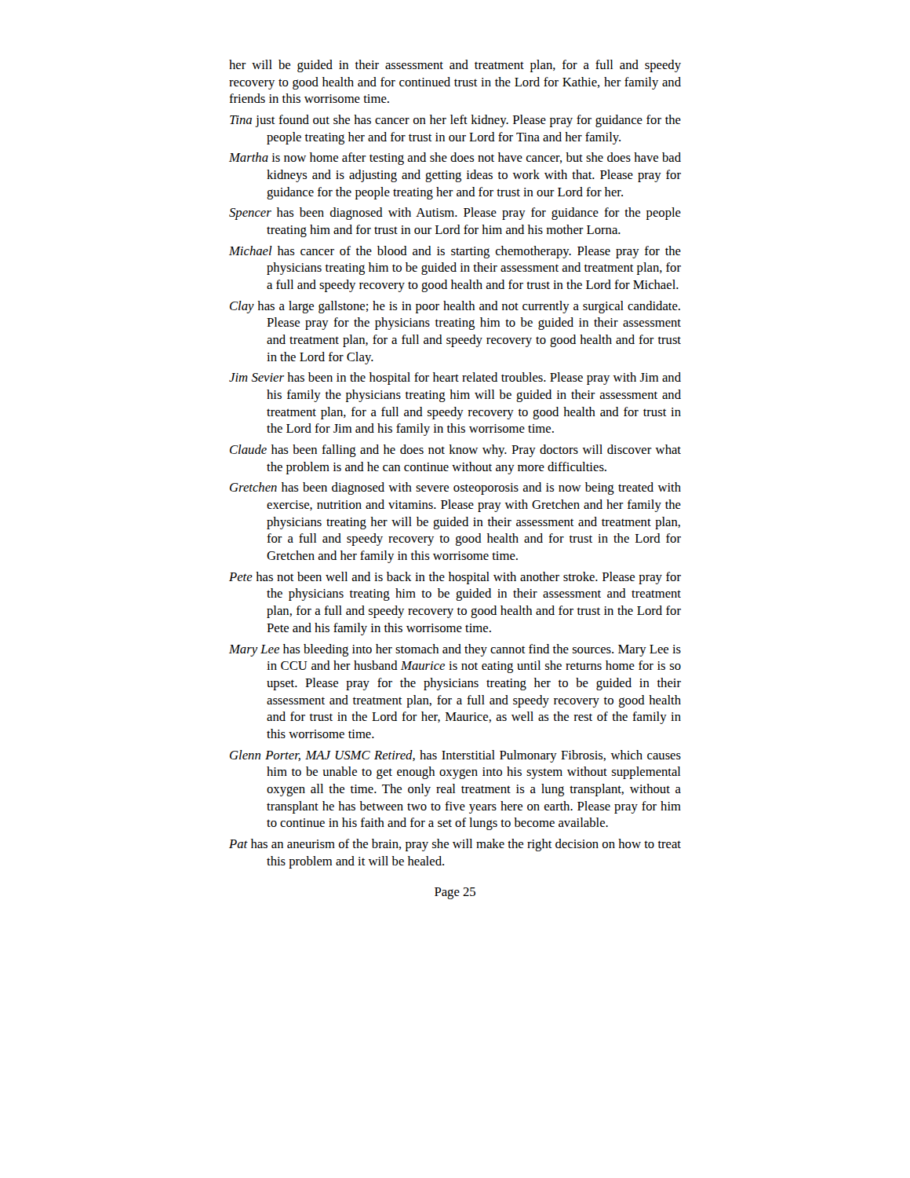her will be guided in their assessment and treatment plan, for a full and speedy recovery to good health and for continued trust in the Lord for Kathie, her family and friends in this worrisome time.
Tina just found out she has cancer on her left kidney. Please pray for guidance for the people treating her and for trust in our Lord for Tina and her family.
Martha is now home after testing and she does not have cancer, but she does have bad kidneys and is adjusting and getting ideas to work with that. Please pray for guidance for the people treating her and for trust in our Lord for her.
Spencer has been diagnosed with Autism. Please pray for guidance for the people treating him and for trust in our Lord for him and his mother Lorna.
Michael has cancer of the blood and is starting chemotherapy. Please pray for the physicians treating him to be guided in their assessment and treatment plan, for a full and speedy recovery to good health and for trust in the Lord for Michael.
Clay has a large gallstone; he is in poor health and not currently a surgical candidate. Please pray for the physicians treating him to be guided in their assessment and treatment plan, for a full and speedy recovery to good health and for trust in the Lord for Clay.
Jim Sevier has been in the hospital for heart related troubles. Please pray with Jim and his family the physicians treating him will be guided in their assessment and treatment plan, for a full and speedy recovery to good health and for trust in the Lord for Jim and his family in this worrisome time.
Claude has been falling and he does not know why. Pray doctors will discover what the problem is and he can continue without any more difficulties.
Gretchen has been diagnosed with severe osteoporosis and is now being treated with exercise, nutrition and vitamins. Please pray with Gretchen and her family the physicians treating her will be guided in their assessment and treatment plan, for a full and speedy recovery to good health and for trust in the Lord for Gretchen and her family in this worrisome time.
Pete has not been well and is back in the hospital with another stroke. Please pray for the physicians treating him to be guided in their assessment and treatment plan, for a full and speedy recovery to good health and for trust in the Lord for Pete and his family in this worrisome time.
Mary Lee has bleeding into her stomach and they cannot find the sources. Mary Lee is in CCU and her husband Maurice is not eating until she returns home for is so upset. Please pray for the physicians treating her to be guided in their assessment and treatment plan, for a full and speedy recovery to good health and for trust in the Lord for her, Maurice, as well as the rest of the family in this worrisome time.
Glenn Porter, MAJ USMC Retired, has Interstitial Pulmonary Fibrosis, which causes him to be unable to get enough oxygen into his system without supplemental oxygen all the time. The only real treatment is a lung transplant, without a transplant he has between two to five years here on earth. Please pray for him to continue in his faith and for a set of lungs to become available.
Pat has an aneurism of the brain, pray she will make the right decision on how to treat this problem and it will be healed.
Page 25